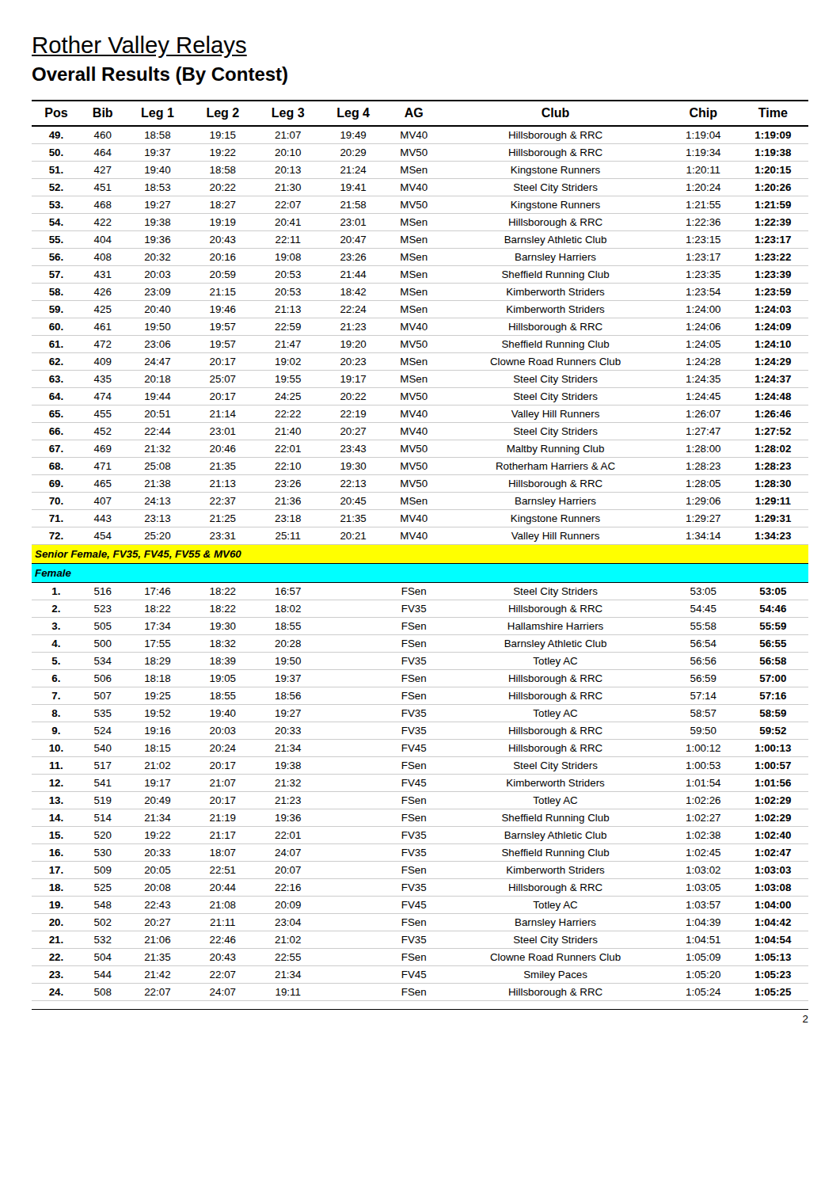Rother Valley Relays
Overall Results (By Contest)
| Pos | Bib | Leg 1 | Leg 2 | Leg 3 | Leg 4 | AG | Club | Chip | Time |
| --- | --- | --- | --- | --- | --- | --- | --- | --- | --- |
| 49. | 460 | 18:58 | 19:15 | 21:07 | 19:49 | MV40 | Hillsborough & RRC | 1:19:04 | 1:19:09 |
| 50. | 464 | 19:37 | 19:22 | 20:10 | 20:29 | MV50 | Hillsborough & RRC | 1:19:34 | 1:19:38 |
| 51. | 427 | 19:40 | 18:58 | 20:13 | 21:24 | MSen | Kingstone Runners | 1:20:11 | 1:20:15 |
| 52. | 451 | 18:53 | 20:22 | 21:30 | 19:41 | MV40 | Steel City Striders | 1:20:24 | 1:20:26 |
| 53. | 468 | 19:27 | 18:27 | 22:07 | 21:58 | MV50 | Kingstone Runners | 1:21:55 | 1:21:59 |
| 54. | 422 | 19:38 | 19:19 | 20:41 | 23:01 | MSen | Hillsborough & RRC | 1:22:36 | 1:22:39 |
| 55. | 404 | 19:36 | 20:43 | 22:11 | 20:47 | MSen | Barnsley Athletic Club | 1:23:15 | 1:23:17 |
| 56. | 408 | 20:32 | 20:16 | 19:08 | 23:26 | MSen | Barnsley Harriers | 1:23:17 | 1:23:22 |
| 57. | 431 | 20:03 | 20:59 | 20:53 | 21:44 | MSen | Sheffield Running Club | 1:23:35 | 1:23:39 |
| 58. | 426 | 23:09 | 21:15 | 20:53 | 18:42 | MSen | Kimberworth Striders | 1:23:54 | 1:23:59 |
| 59. | 425 | 20:40 | 19:46 | 21:13 | 22:24 | MSen | Kimberworth Striders | 1:24:00 | 1:24:03 |
| 60. | 461 | 19:50 | 19:57 | 22:59 | 21:23 | MV40 | Hillsborough & RRC | 1:24:06 | 1:24:09 |
| 61. | 472 | 23:06 | 19:57 | 21:47 | 19:20 | MV50 | Sheffield Running Club | 1:24:05 | 1:24:10 |
| 62. | 409 | 24:47 | 20:17 | 19:02 | 20:23 | MSen | Clowne Road Runners Club | 1:24:28 | 1:24:29 |
| 63. | 435 | 20:18 | 25:07 | 19:55 | 19:17 | MSen | Steel City Striders | 1:24:35 | 1:24:37 |
| 64. | 474 | 19:44 | 20:17 | 24:25 | 20:22 | MV50 | Steel City Striders | 1:24:45 | 1:24:48 |
| 65. | 455 | 20:51 | 21:14 | 22:22 | 22:19 | MV40 | Valley Hill Runners | 1:26:07 | 1:26:46 |
| 66. | 452 | 22:44 | 23:01 | 21:40 | 20:27 | MV40 | Steel City Striders | 1:27:47 | 1:27:52 |
| 67. | 469 | 21:32 | 20:46 | 22:01 | 23:43 | MV50 | Maltby Running Club | 1:28:00 | 1:28:02 |
| 68. | 471 | 25:08 | 21:35 | 22:10 | 19:30 | MV50 | Rotherham Harriers & AC | 1:28:23 | 1:28:23 |
| 69. | 465 | 21:38 | 21:13 | 23:26 | 22:13 | MV50 | Hillsborough & RRC | 1:28:05 | 1:28:30 |
| 70. | 407 | 24:13 | 22:37 | 21:36 | 20:45 | MSen | Barnsley Harriers | 1:29:06 | 1:29:11 |
| 71. | 443 | 23:13 | 21:25 | 23:18 | 21:35 | MV40 | Kingstone Runners | 1:29:27 | 1:29:31 |
| 72. | 454 | 25:20 | 23:31 | 25:11 | 20:21 | MV40 | Valley Hill Runners | 1:34:14 | 1:34:23 |
| Senior Female, FV35, FV45, FV55 & MV60 |
| Female |
| 1. | 516 | 17:46 | 18:22 | 16:57 | | FSen | Steel City Striders | 53:05 | 53:05 |
| 2. | 523 | 18:22 | 18:22 | 18:02 | | FV35 | Hillsborough & RRC | 54:45 | 54:46 |
| 3. | 505 | 17:34 | 19:30 | 18:55 | | FSen | Hallamshire Harriers | 55:58 | 55:59 |
| 4. | 500 | 17:55 | 18:32 | 20:28 | | FSen | Barnsley Athletic Club | 56:54 | 56:55 |
| 5. | 534 | 18:29 | 18:39 | 19:50 | | FV35 | Totley AC | 56:56 | 56:58 |
| 6. | 506 | 18:18 | 19:05 | 19:37 | | FSen | Hillsborough & RRC | 56:59 | 57:00 |
| 7. | 507 | 19:25 | 18:55 | 18:56 | | FSen | Hillsborough & RRC | 57:14 | 57:16 |
| 8. | 535 | 19:52 | 19:40 | 19:27 | | FV35 | Totley AC | 58:57 | 58:59 |
| 9. | 524 | 19:16 | 20:03 | 20:33 | | FV35 | Hillsborough & RRC | 59:50 | 59:52 |
| 10. | 540 | 18:15 | 20:24 | 21:34 | | FV45 | Hillsborough & RRC | 1:00:12 | 1:00:13 |
| 11. | 517 | 21:02 | 20:17 | 19:38 | | FSen | Steel City Striders | 1:00:53 | 1:00:57 |
| 12. | 541 | 19:17 | 21:07 | 21:32 | | FV45 | Kimberworth Striders | 1:01:54 | 1:01:56 |
| 13. | 519 | 20:49 | 20:17 | 21:23 | | FSen | Totley AC | 1:02:26 | 1:02:29 |
| 14. | 514 | 21:34 | 21:19 | 19:36 | | FSen | Sheffield Running Club | 1:02:27 | 1:02:29 |
| 15. | 520 | 19:22 | 21:17 | 22:01 | | FV35 | Barnsley Athletic Club | 1:02:38 | 1:02:40 |
| 16. | 530 | 20:33 | 18:07 | 24:07 | | FV35 | Sheffield Running Club | 1:02:45 | 1:02:47 |
| 17. | 509 | 20:05 | 22:51 | 20:07 | | FSen | Kimberworth Striders | 1:03:02 | 1:03:03 |
| 18. | 525 | 20:08 | 20:44 | 22:16 | | FV35 | Hillsborough & RRC | 1:03:05 | 1:03:08 |
| 19. | 548 | 22:43 | 21:08 | 20:09 | | FV45 | Totley AC | 1:03:57 | 1:04:00 |
| 20. | 502 | 20:27 | 21:11 | 23:04 | | FSen | Barnsley Harriers | 1:04:39 | 1:04:42 |
| 21. | 532 | 21:06 | 22:46 | 21:02 | | FV35 | Steel City Striders | 1:04:51 | 1:04:54 |
| 22. | 504 | 21:35 | 20:43 | 22:55 | | FSen | Clowne Road Runners Club | 1:05:09 | 1:05:13 |
| 23. | 544 | 21:42 | 22:07 | 21:34 | | FV45 | Smiley Paces | 1:05:20 | 1:05:23 |
| 24. | 508 | 22:07 | 24:07 | 19:11 | | FSen | Hillsborough & RRC | 1:05:24 | 1:05:25 |
2